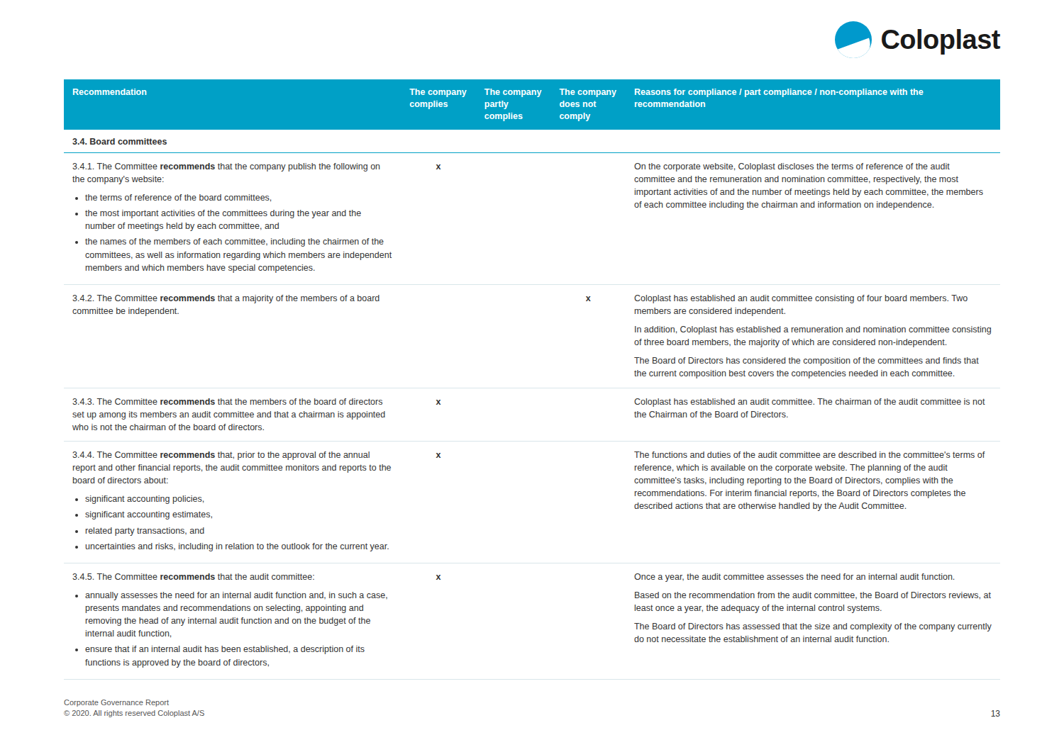Coloplast
| Recommendation | The company complies | The company partly complies | The company does not comply | Reasons for compliance / part compliance / non-compliance with the recommendation |
| --- | --- | --- | --- | --- |
| 3.4. Board committees |
| 3.4.1. The Committee recommends that the company publish the following on the company's website: the terms of reference of the board committees, the most important activities of the committees during the year and the number of meetings held by each committee, and the names of the members of each committee, including the chairmen of the committees, as well as information regarding which members are independent members and which members have special competencies. | x | | | On the corporate website, Coloplast discloses the terms of reference of the audit committee and the remuneration and nomination committee, respectively, the most important activities of and the number of meetings held by each committee, the members of each committee including the chairman and information on independence. |
| 3.4.2. The Committee recommends that a majority of the members of a board committee be independent. | | | x | Coloplast has established an audit committee consisting of four board members. Two members are considered independent. In addition, Coloplast has established a remuneration and nomination committee consisting of three board members, the majority of which are considered non-independent. The Board of Directors has considered the composition of the committees and finds that the current composition best covers the competencies needed in each committee. |
| 3.4.3. The Committee recommends that the members of the board of directors set up among its members an audit committee and that a chairman is appointed who is not the chairman of the board of directors. | x | | | Coloplast has established an audit committee. The chairman of the audit committee is not the Chairman of the Board of Directors. |
| 3.4.4. The Committee recommends that, prior to the approval of the annual report and other financial reports, the audit committee monitors and reports to the board of directors about: significant accounting policies, significant accounting estimates, related party transactions, and uncertainties and risks, including in relation to the outlook for the current year. | x | | | The functions and duties of the audit committee are described in the committee's terms of reference, which is available on the corporate website. The planning of the audit committee's tasks, including reporting to the Board of Directors, complies with the recommendations. For interim financial reports, the Board of Directors completes the described actions that are otherwise handled by the Audit Committee. |
| 3.4.5. The Committee recommends that the audit committee: annually assesses the need for an internal audit function and, in such a case, presents mandates and recommendations on selecting, appointing and removing the head of any internal audit function and on the budget of the internal audit function, ensure that if an internal audit has been established, a description of its functions is approved by the board of directors, | x | | | Once a year, the audit committee assesses the need for an internal audit function. Based on the recommendation from the audit committee, the Board of Directors reviews, at least once a year, the adequacy of the internal control systems. The Board of Directors has assessed that the size and complexity of the company currently do not necessitate the establishment of an internal audit function. |
Corporate Governance Report
© 2020. All rights reserved Coloplast A/S
13